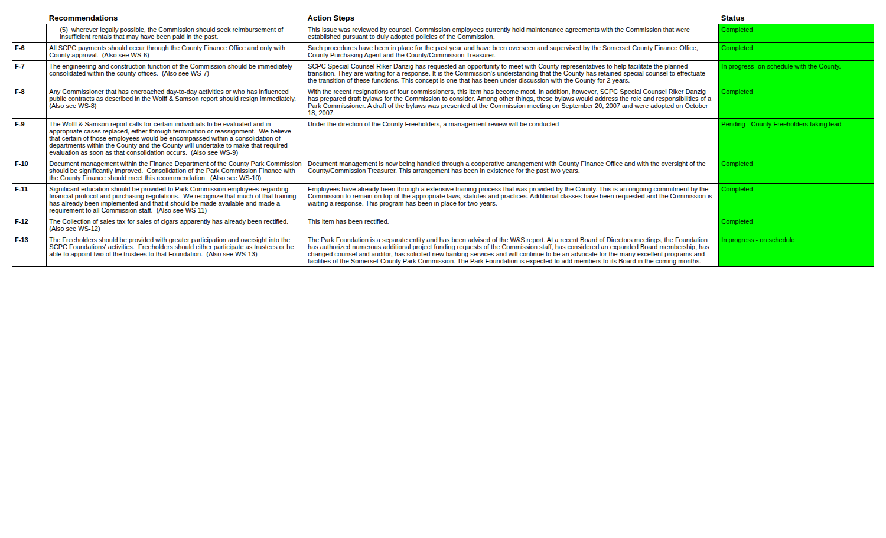| | Recommendations | Action Steps | Status |
| --- | --- | --- | --- |
| | (5) wherever legally possible, the Commission should seek reimbursement of insufficient rentals that may have been paid in the past. | This issue was reviewed by counsel. Commission employees currently hold maintenance agreements with the Commission that were established pursuant to duly adopted policies of the Commission. | Completed |
| F-6 | All SCPC payments should occur through the County Finance Office and only with County approval. (Also see WS-6) | Such procedures have been in place for the past year and have been overseen and supervised by the Somerset County Finance Office, County Purchasing Agent and the County/Commission Treasurer. | Completed |
| F-7 | The engineering and construction function of the Commission should be immediately consolidated within the county offices. (Also see WS-7) | SCPC Special Counsel Riker Danzig has requested an opportunity to meet with County representatives to help facilitate the planned transition. They are waiting for a response. It is the Commission's understanding that the County has retained special counsel to effectuate the transition of these functions. This concept is one that has been under discussion with the County for 2 years. | In progress- on schedule with the County. |
| F-8 | Any Commissioner that has encroached day-to-day activities or who has influenced public contracts as described in the Wolff & Samson report should resign immediately. (Also see WS-8) | With the recent resignations of four commissioners, this item has become moot. In addition, however, SCPC Special Counsel Riker Danzig has prepared draft bylaws for the Commission to consider. Among other things, these bylaws would address the role and responsibilities of a Park Commissioner. A draft of the bylaws was presented at the Commission meeting on September 20, 2007 and were adopted on October 18, 2007. | Completed |
| F-9 | The Wolff & Samson report calls for certain individuals to be evaluated and in appropriate cases replaced, either through termination or reassignment. We believe that certain of those employees would be encompassed within a consolidation of departments within the County and the County will undertake to make that required evaluation as soon as that consolidation occurs. (Also see WS-9) | Under the direction of the County Freeholders, a management review will be conducted | Pending - County Freeholders taking lead |
| F-10 | Document management within the Finance Department of the County Park Commission should be significantly improved. Consolidation of the Park Commission Finance with the County Finance should meet this recommendation. (Also see WS-10) | Document management is now being handled through a cooperative arrangement with County Finance Office and with the oversight of the County/Commission Treasurer. This arrangement has been in existence for the past two years. | Completed |
| F-11 | Significant education should be provided to Park Commission employees regarding financial protocol and purchasing regulations. We recognize that much of that training has already been implemented and that it should be made available and made a requirement to all Commission staff. (Also see WS-11) | Employees have already been through a extensive training process that was provided by the County. This is an ongoing commitment by the Commission to remain on top of the appropriate laws, statutes and practices. Additional classes have been requested and the Commission is waiting a response. This program has been in place for two years. | Completed |
| F-12 | The Collection of sales tax for sales of cigars apparently has already been rectified. (Also see WS-12) | This item has been rectified. | Completed |
| F-13 | The Freeholders should be provided with greater participation and oversight into the SCPC Foundations' activities. Freeholders should either participate as trustees or be able to appoint two of the trustees to that Foundation. (Also see WS-13) | The Park Foundation is a separate entity and has been advised of the W&S report. At a recent Board of Directors meetings, the Foundation has authorized numerous additional project funding requests of the Commission staff, has considered an expanded Board membership, has changed counsel and auditor, has solicited new banking services and will continue to be an advocate for the many excellent programs and facilities of the Somerset County Park Commission. The Park Foundation is expected to add members to its Board in the coming months. | In progress - on schedule |